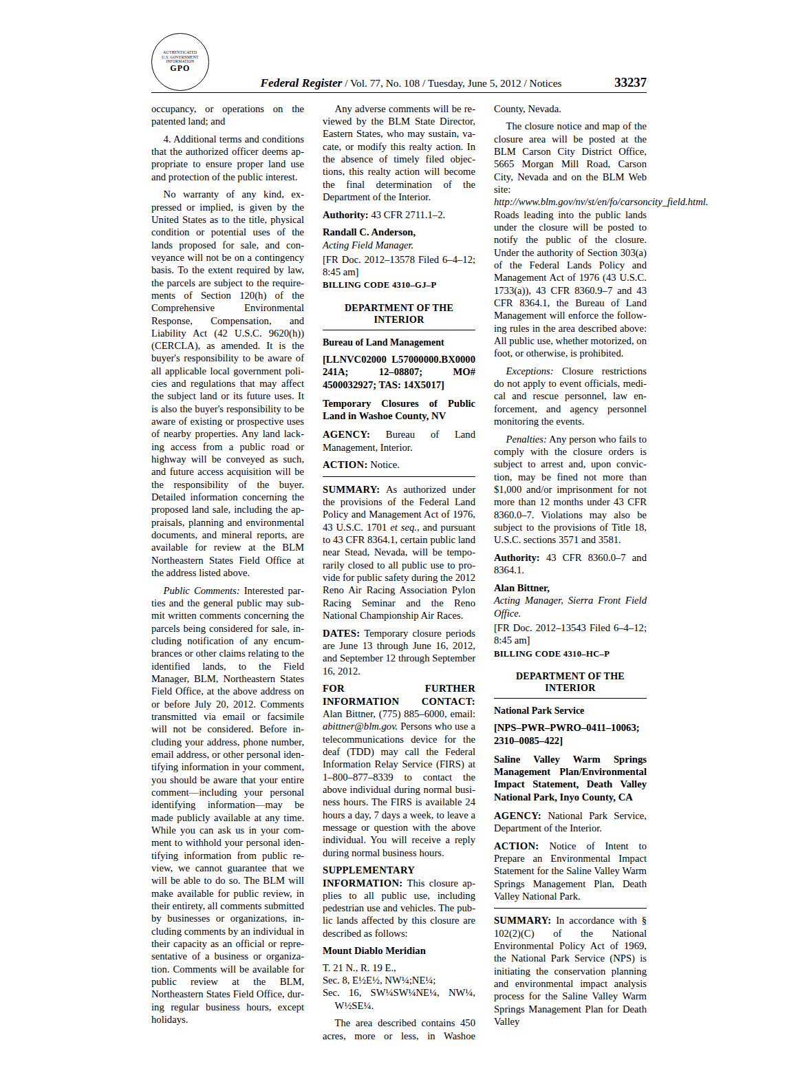AUTHENTICATED
U.S. GOVERNMENT
INFORMATION
GPO
Federal Register / Vol. 77, No. 108 / Tuesday, June 5, 2012 / Notices
33237
occupancy, or operations on the patented land; and
4. Additional terms and conditions that the authorized officer deems appropriate to ensure proper land use and protection of the public interest.
No warranty of any kind, expressed or implied, is given by the United States as to the title, physical condition or potential uses of the lands proposed for sale, and conveyance will not be on a contingency basis. To the extent required by law, the parcels are subject to the requirements of Section 120(h) of the Comprehensive Environmental Response, Compensation, and Liability Act (42 U.S.C. 9620(h)) (CERCLA), as amended. It is the buyer's responsibility to be aware of all applicable local government policies and regulations that may affect the subject land or its future uses. It is also the buyer's responsibility to be aware of existing or prospective uses of nearby properties. Any land lacking access from a public road or highway will be conveyed as such, and future access acquisition will be the responsibility of the buyer. Detailed information concerning the proposed land sale, including the appraisals, planning and environmental documents, and mineral reports, are available for review at the BLM Northeastern States Field Office at the address listed above.
Public Comments: Interested parties and the general public may submit written comments concerning the parcels being considered for sale, including notification of any encumbrances or other claims relating to the identified lands, to the Field Manager, BLM, Northeastern States Field Office, at the above address on or before July 20, 2012. Comments transmitted via email or facsimile will not be considered. Before including your address, phone number, email address, or other personal identifying information in your comment, you should be aware that your entire comment—including your personal identifying information—may be made publicly available at any time. While you can ask us in your comment to withhold your personal identifying information from public review, we cannot guarantee that we will be able to do so. The BLM will make available for public review, in their entirety, all comments submitted by businesses or organizations, including comments by an individual in their capacity as an official or representative of a business or organization. Comments will be available for public review at the BLM, Northeastern States Field Office, during regular business hours, except holidays.
Any adverse comments will be reviewed by the BLM State Director, Eastern States, who may sustain, vacate, or modify this realty action. In the absence of timely filed objections, this realty action will become the final determination of the Department of the Interior.
Authority: 43 CFR 2711.1–2.
Randall C. Anderson,
Acting Field Manager.
[FR Doc. 2012–13578 Filed 6–4–12; 8:45 am]
BILLING CODE 4310–GJ–P
DEPARTMENT OF THE INTERIOR
Bureau of Land Management
[LLNVC02000 L57000000.BX0000 241A; 12–08807; MO# 4500032927; TAS: 14X5017]
Temporary Closures of Public Land in Washoe County, NV
AGENCY: Bureau of Land Management, Interior.
ACTION: Notice.
SUMMARY: As authorized under the provisions of the Federal Land Policy and Management Act of 1976, 43 U.S.C. 1701 et seq., and pursuant to 43 CFR 8364.1, certain public land near Stead, Nevada, will be temporarily closed to all public use to provide for public safety during the 2012 Reno Air Racing Association Pylon Racing Seminar and the Reno National Championship Air Races.
DATES: Temporary closure periods are June 13 through June 16, 2012, and September 12 through September 16, 2012.
FOR FURTHER INFORMATION CONTACT: Alan Bittner, (775) 885–6000, email: abittner@blm.gov. Persons who use a telecommunications device for the deaf (TDD) may call the Federal Information Relay Service (FIRS) at 1–800–877–8339 to contact the above individual during normal business hours. The FIRS is available 24 hours a day, 7 days a week, to leave a message or question with the above individual. You will receive a reply during normal business hours.
SUPPLEMENTARY INFORMATION: This closure applies to all public use, including pedestrian use and vehicles. The public lands affected by this closure are described as follows:
Mount Diablo Meridian
T. 21 N., R. 19 E., Sec. 8, E½E½, NW¼;NE¼; Sec. 16, SW¼SW¼NE¼, NW¼, W½SE¼.
The area described contains 450 acres, more or less, in Washoe County, Nevada.
The closure notice and map of the closure area will be posted at the BLM Carson City District Office, 5665 Morgan Mill Road, Carson City, Nevada and on the BLM Web site: http://www.blm.gov/nv/st/en/fo/carsoncity_field.html. Roads leading into the public lands under the closure will be posted to notify the public of the closure. Under the authority of Section 303(a) of the Federal Lands Policy and Management Act of 1976 (43 U.S.C. 1733(a)), 43 CFR 8360.9–7 and 43 CFR 8364.1, the Bureau of Land Management will enforce the following rules in the area described above: All public use, whether motorized, on foot, or otherwise, is prohibited.
Exceptions: Closure restrictions do not apply to event officials, medical and rescue personnel, law enforcement, and agency personnel monitoring the events.
Penalties: Any person who fails to comply with the closure orders is subject to arrest and, upon conviction, may be fined not more than $1,000 and/or imprisonment for not more than 12 months under 43 CFR 8360.0–7. Violations may also be subject to the provisions of Title 18, U.S.C. sections 3571 and 3581.
Authority: 43 CFR 8360.0–7 and 8364.1.
Alan Bittner,
Acting Manager, Sierra Front Field Office.
[FR Doc. 2012–13543 Filed 6–4–12; 8:45 am]
BILLING CODE 4310–HC–P
DEPARTMENT OF THE INTERIOR
National Park Service
[NPS–PWR–PWRO–0411–10063; 2310–0085–422]
Saline Valley Warm Springs Management Plan/Environmental Impact Statement, Death Valley National Park, Inyo County, CA
AGENCY: National Park Service, Department of the Interior.
ACTION: Notice of Intent to Prepare an Environmental Impact Statement for the Saline Valley Warm Springs Management Plan, Death Valley National Park.
SUMMARY: In accordance with § 102(2)(C) of the National Environmental Policy Act of 1969, the National Park Service (NPS) is initiating the conservation planning and environmental impact analysis process for the Saline Valley Warm Springs Management Plan for Death Valley